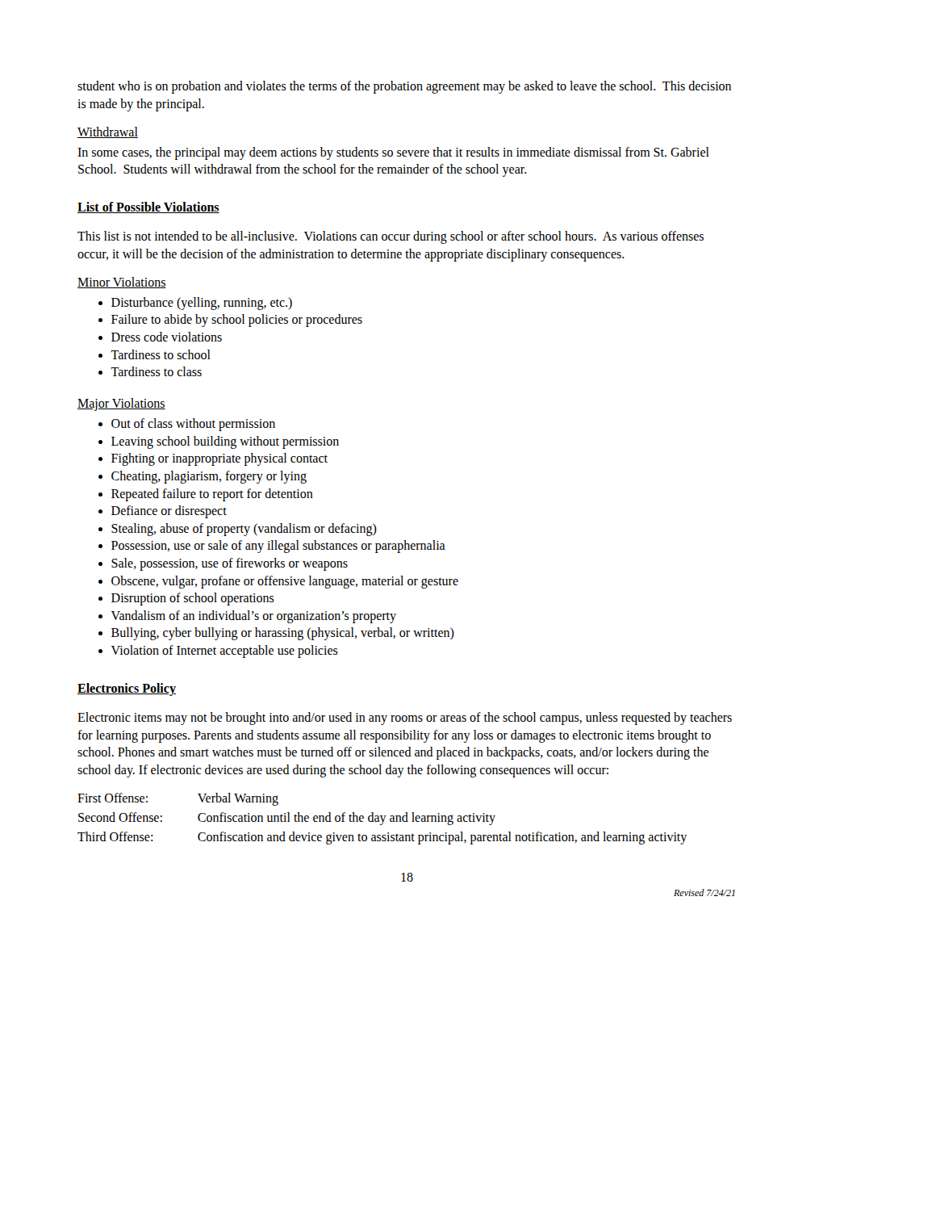student who is on probation and violates the terms of the probation agreement may be asked to leave the school. This decision is made by the principal.
Withdrawal
In some cases, the principal may deem actions by students so severe that it results in immediate dismissal from St. Gabriel School. Students will withdrawal from the school for the remainder of the school year.
List of Possible Violations
This list is not intended to be all-inclusive. Violations can occur during school or after school hours. As various offenses occur, it will be the decision of the administration to determine the appropriate disciplinary consequences.
Minor Violations
Disturbance (yelling, running, etc.)
Failure to abide by school policies or procedures
Dress code violations
Tardiness to school
Tardiness to class
Major Violations
Out of class without permission
Leaving school building without permission
Fighting or inappropriate physical contact
Cheating, plagiarism, forgery or lying
Repeated failure to report for detention
Defiance or disrespect
Stealing, abuse of property (vandalism or defacing)
Possession, use or sale of any illegal substances or paraphernalia
Sale, possession, use of fireworks or weapons
Obscene, vulgar, profane or offensive language, material or gesture
Disruption of school operations
Vandalism of an individual’s or organization’s property
Bullying, cyber bullying or harassing (physical, verbal, or written)
Violation of Internet acceptable use policies
Electronics Policy
Electronic items may not be brought into and/or used in any rooms or areas of the school campus, unless requested by teachers for learning purposes. Parents and students assume all responsibility for any loss or damages to electronic items brought to school. Phones and smart watches must be turned off or silenced and placed in backpacks, coats, and/or lockers during the school day. If electronic devices are used during the school day the following consequences will occur:
| First Offense: | Verbal Warning |
| Second Offense: | Confiscation until the end of the day and learning activity |
| Third Offense: | Confiscation and device given to assistant principal, parental notification, and learning activity |
18
Revised 7/24/21